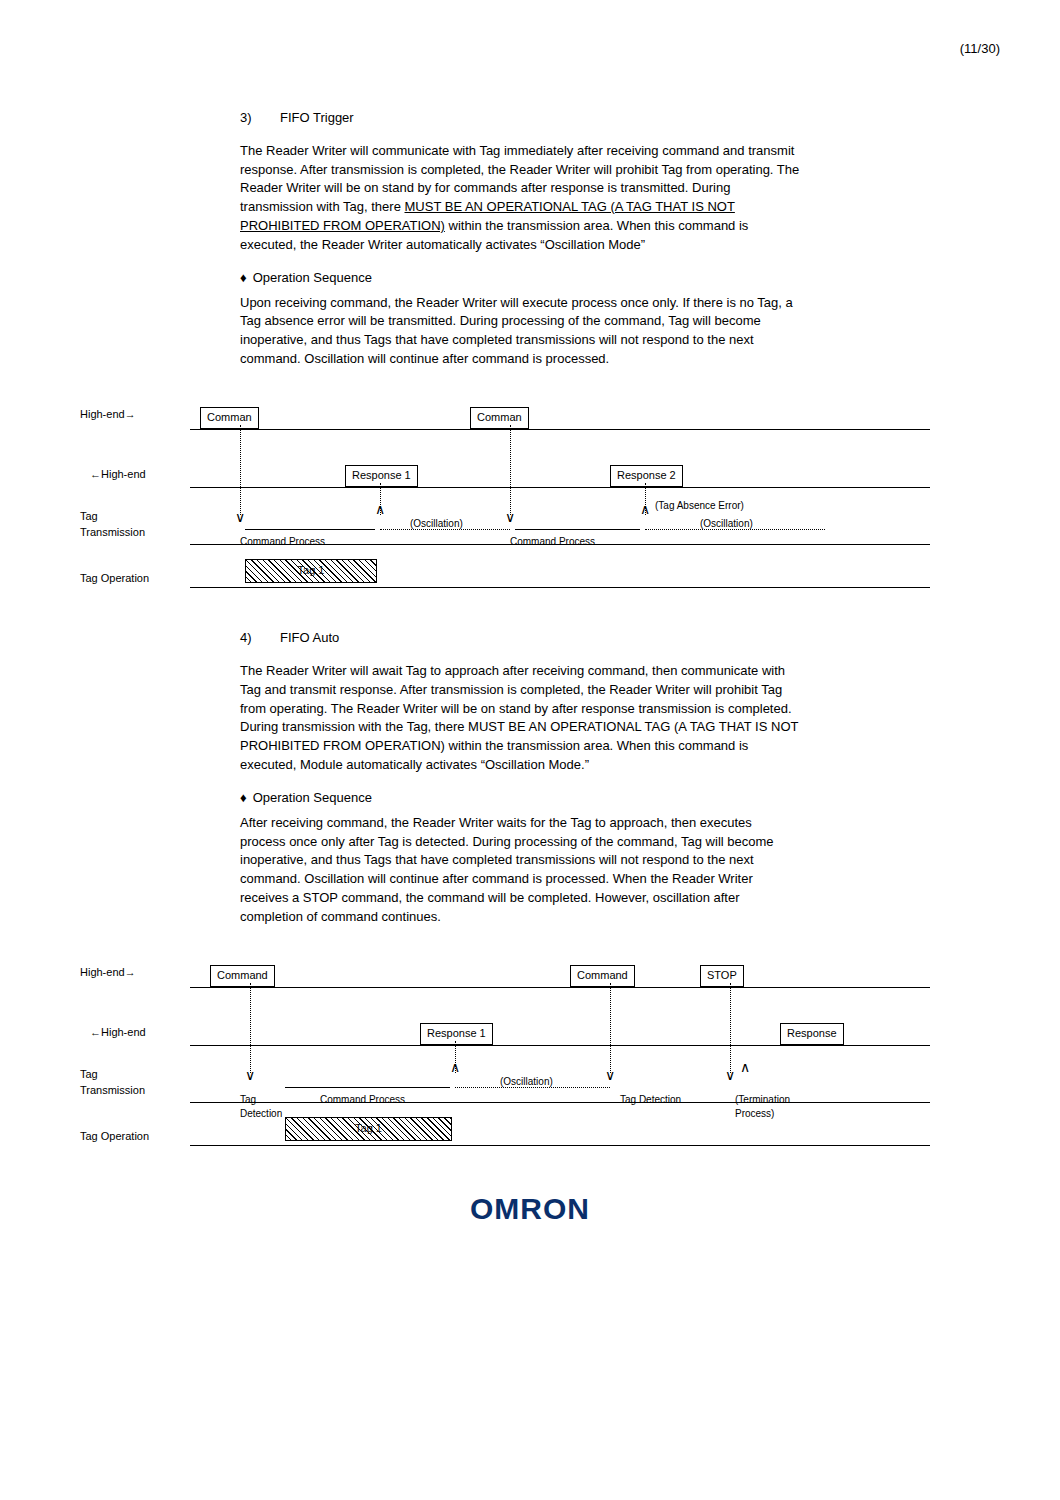(11/30)
3)
FIFO Trigger
The Reader Writer will communicate with Tag immediately after receiving command and transmit response. After transmission is completed, the Reader Writer will prohibit Tag from operating. The Reader Writer will be on stand by for commands after response is transmitted. During transmission with Tag, there MUST BE AN OPERATIONAL TAG (A TAG THAT IS NOT PROHIBITED FROM OPERATION) within the transmission area. When this command is executed, the Reader Writer automatically activates “Oscillation Mode”
Operation Sequence
Upon receiving command, the Reader Writer will execute process once only. If there is no Tag, a Tag absence error will be transmitted. During processing of the command, Tag will become inoperative, and thus Tags that have completed transmissions will not respond to the next command. Oscillation will continue after command is processed.
High-end→
←High-end
Tag
Transmission
Tag Operation
Comman
Comman
Response 1
Response 2
(Tag Absence Error)
Command Process
Command Process
(Oscillation)
(Oscillation)
Tag 1
4)
FIFO Auto
The Reader Writer will await Tag to approach after receiving command, then communicate with Tag and transmit response. After transmission is completed, the Reader Writer will prohibit Tag from operating. The Reader Writer will be on stand by after response transmission is completed. During transmission with the Tag, there MUST BE AN OPERATIONAL TAG (A TAG THAT IS NOT PROHIBITED FROM OPERATION) within the transmission area. When this command is executed, Module automatically activates “Oscillation Mode.”
Operation Sequence
After receiving command, the Reader Writer waits for the Tag to approach, then executes process once only after Tag is detected. During processing of the command, Tag will become inoperative, and thus Tags that have completed transmissions will not respond to the next command. Oscillation will continue after command is processed. When the Reader Writer receives a STOP command, the command will be completed. However, oscillation after completion of command continues.
High-end→
←High-end
Tag
Transmission
Tag Operation
Command
Command
STOP
Response 1
Response
Tag
Detection
Tag Detection
(Termination
Process)
Command Process
(Oscillation)
Tag 1
OMRON